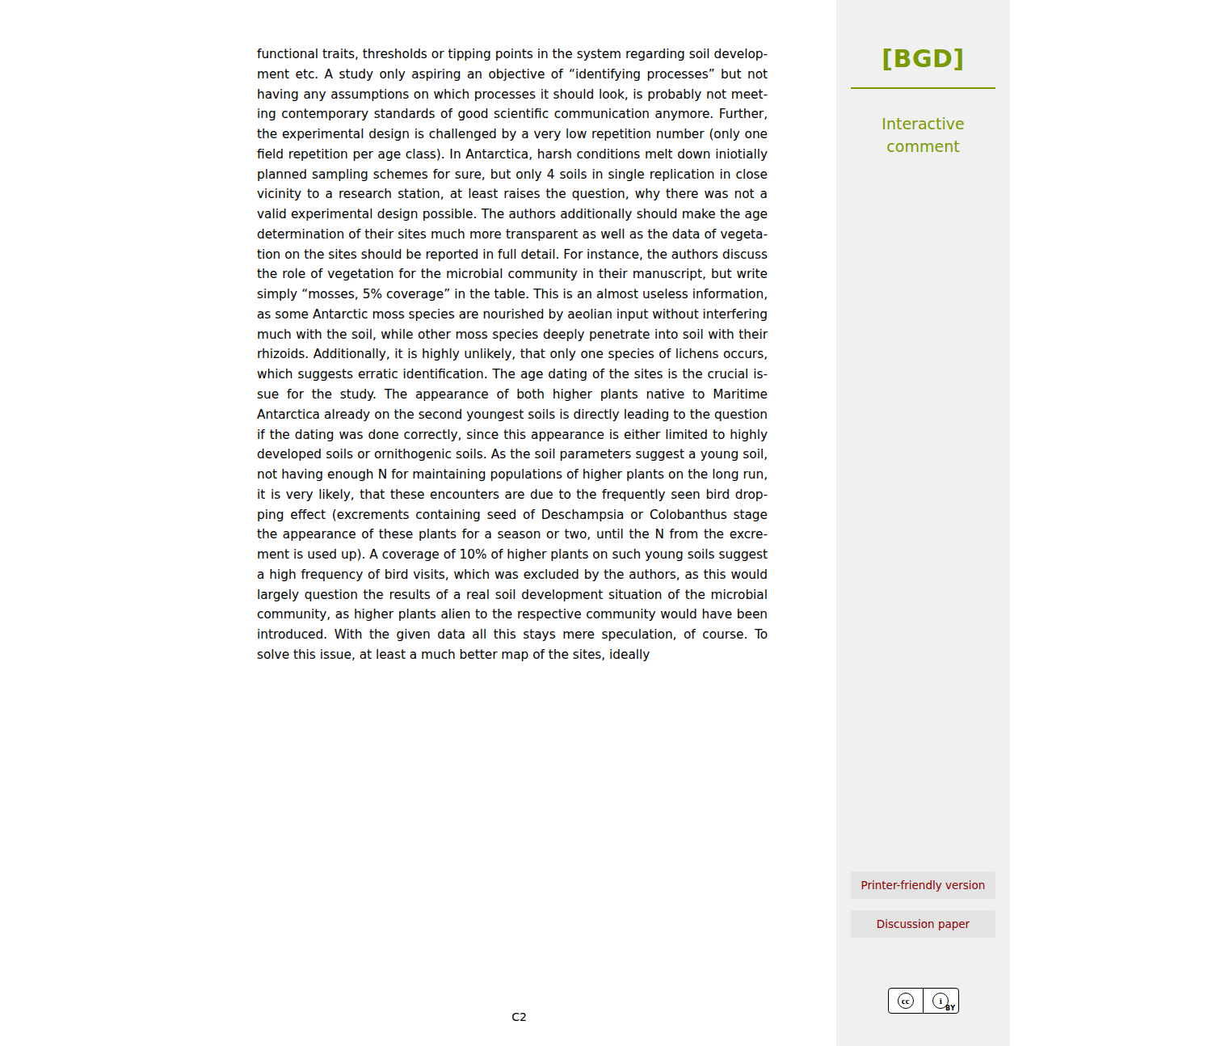functional traits, thresholds or tipping points in the system regarding soil development etc. A study only aspiring an objective of “identifying processes” but not having any assumptions on which processes it should look, is probably not meeting contemporary standards of good scientific communication anymore. Further, the experimental design is challenged by a very low repetition number (only one field repetition per age class). In Antarctica, harsh conditions melt down iniotially planned sampling schemes for sure, but only 4 soils in single replication in close vicinity to a research station, at least raises the question, why there was not a valid experimental design possible. The authors additionally should make the age determination of their sites much more transparent as well as the data of vegetation on the sites should be reported in full detail. For instance, the authors discuss the role of vegetation for the microbial community in their manuscript, but write simply “mosses, 5% coverage” in the table. This is an almost useless information, as some Antarctic moss species are nourished by aeolian input without interfering much with the soil, while other moss species deeply penetrate into soil with their rhizoids. Additionally, it is highly unlikely, that only one species of lichens occurs, which suggests erratic identification. The age dating of the sites is the crucial issue for the study. The appearance of both higher plants native to Maritime Antarctica already on the second youngest soils is directly leading to the question if the dating was done correctly, since this appearance is either limited to highly developed soils or ornithogenic soils. As the soil parameters suggest a young soil, not having enough N for maintaining populations of higher plants on the long run, it is very likely, that these encounters are due to the frequently seen bird dropping effect (excrements containing seed of Deschampsia or Colobanthus stage the appearance of these plants for a season or two, until the N from the excrement is used up). A coverage of 10% of higher plants on such young soils suggest a high frequency of bird visits, which was excluded by the authors, as this would largely question the results of a real soil development situation of the microbial community, as higher plants alien to the respective community would have been introduced. With the given data all this stays mere speculation, of course. To solve this issue, at least a much better map of the sites, ideally
C2
[BGD]
Interactive
comment
Printer-friendly version Discussion paper
cc
iBY